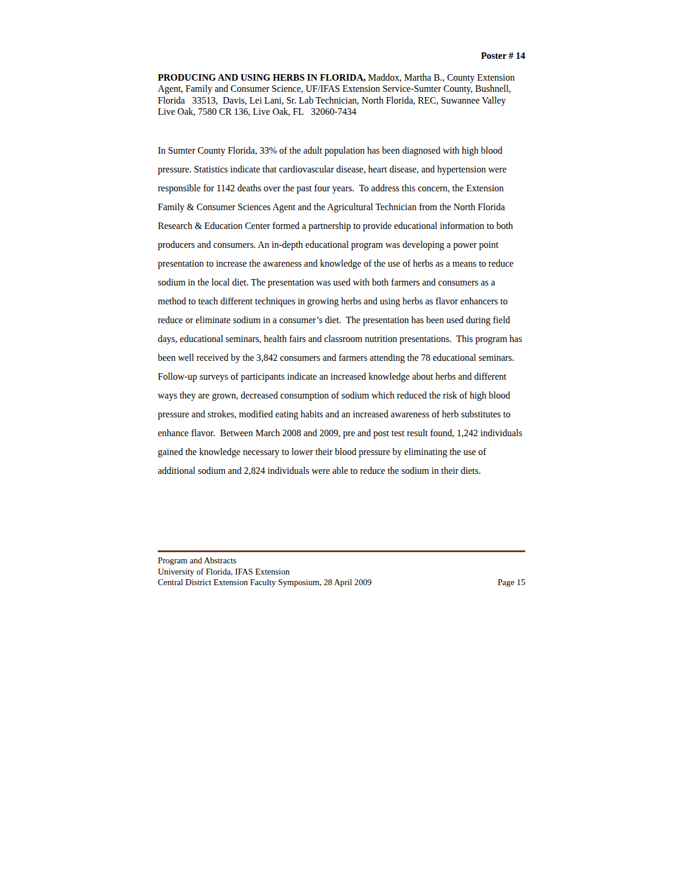Poster # 14
Producing and Using Herbs in Florida, Maddox, Martha B., County Extension Agent, Family and Consumer Science, UF/IFAS Extension Service-Sumter County, Bushnell, Florida 33513, Davis, Lei Lani, Sr. Lab Technician, North Florida, REC, Suwannee Valley Live Oak, 7580 CR 136, Live Oak, FL 32060-7434
In Sumter County Florida, 33% of the adult population has been diagnosed with high blood pressure. Statistics indicate that cardiovascular disease, heart disease, and hypertension were responsible for 1142 deaths over the past four years. To address this concern, the Extension Family & Consumer Sciences Agent and the Agricultural Technician from the North Florida Research & Education Center formed a partnership to provide educational information to both producers and consumers. An in-depth educational program was developing a power point presentation to increase the awareness and knowledge of the use of herbs as a means to reduce sodium in the local diet. The presentation was used with both farmers and consumers as a method to teach different techniques in growing herbs and using herbs as flavor enhancers to reduce or eliminate sodium in a consumer’s diet. The presentation has been used during field days, educational seminars, health fairs and classroom nutrition presentations. This program has been well received by the 3,842 consumers and farmers attending the 78 educational seminars. Follow-up surveys of participants indicate an increased knowledge about herbs and different ways they are grown, decreased consumption of sodium which reduced the risk of high blood pressure and strokes, modified eating habits and an increased awareness of herb substitutes to enhance flavor. Between March 2008 and 2009, pre and post test result found, 1,242 individuals gained the knowledge necessary to lower their blood pressure by eliminating the use of additional sodium and 2,824 individuals were able to reduce the sodium in their diets.
Program and Abstracts
University of Florida, IFAS Extension
Central District Extension Faculty Symposium, 28 April 2009 Page 15